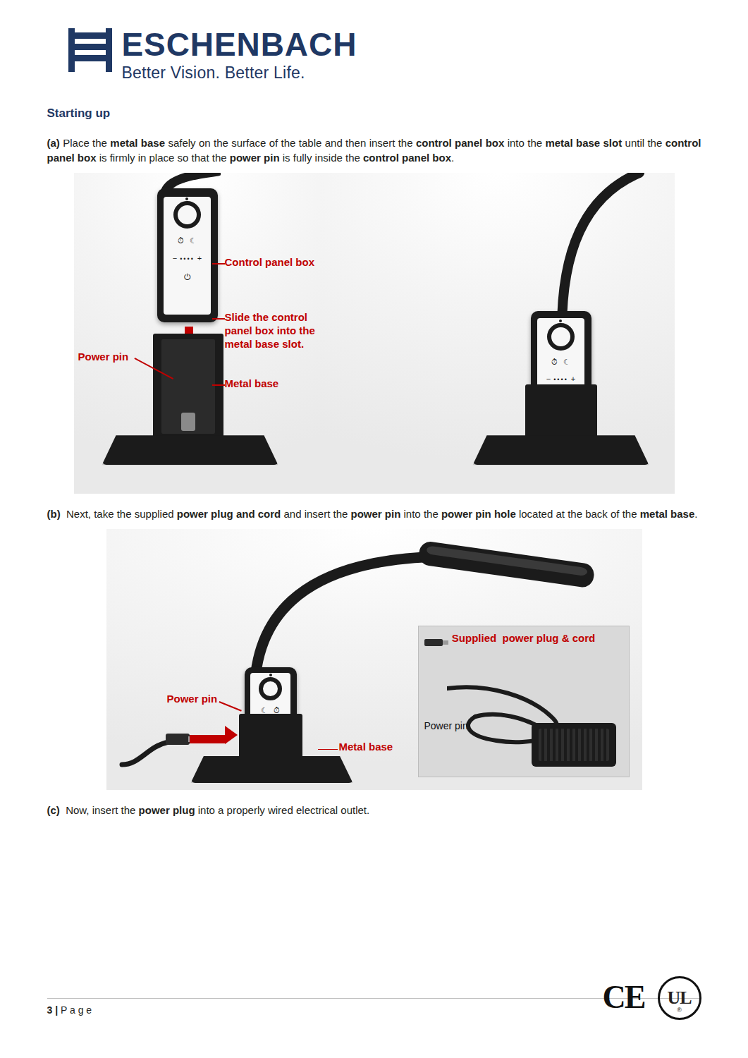ESCHENBACH Better Vision. Better Life.
Starting up
(a) Place the metal base safely on the surface of the table and then insert the control panel box into the metal base slot until the control panel box is firmly in place so that the power pin is fully inside the control panel box.
⏱☾
−••••+
⏻
Control panel box
Slide the control
panel box into the
metal base slot.
Metal base
Power pin
⏱☾
−••••+
⏻
(b) Next, take the supplied power plug and cord and insert the power pin into the power pin hole located at the back of the metal base.
☾⏱
+••••−
⏻
Power pin
Metal base
Supplied power plug & cord
Power pin
(c) Now, insert the power plug into a properly wired electrical outlet.
3 | P a g e
CE
UL